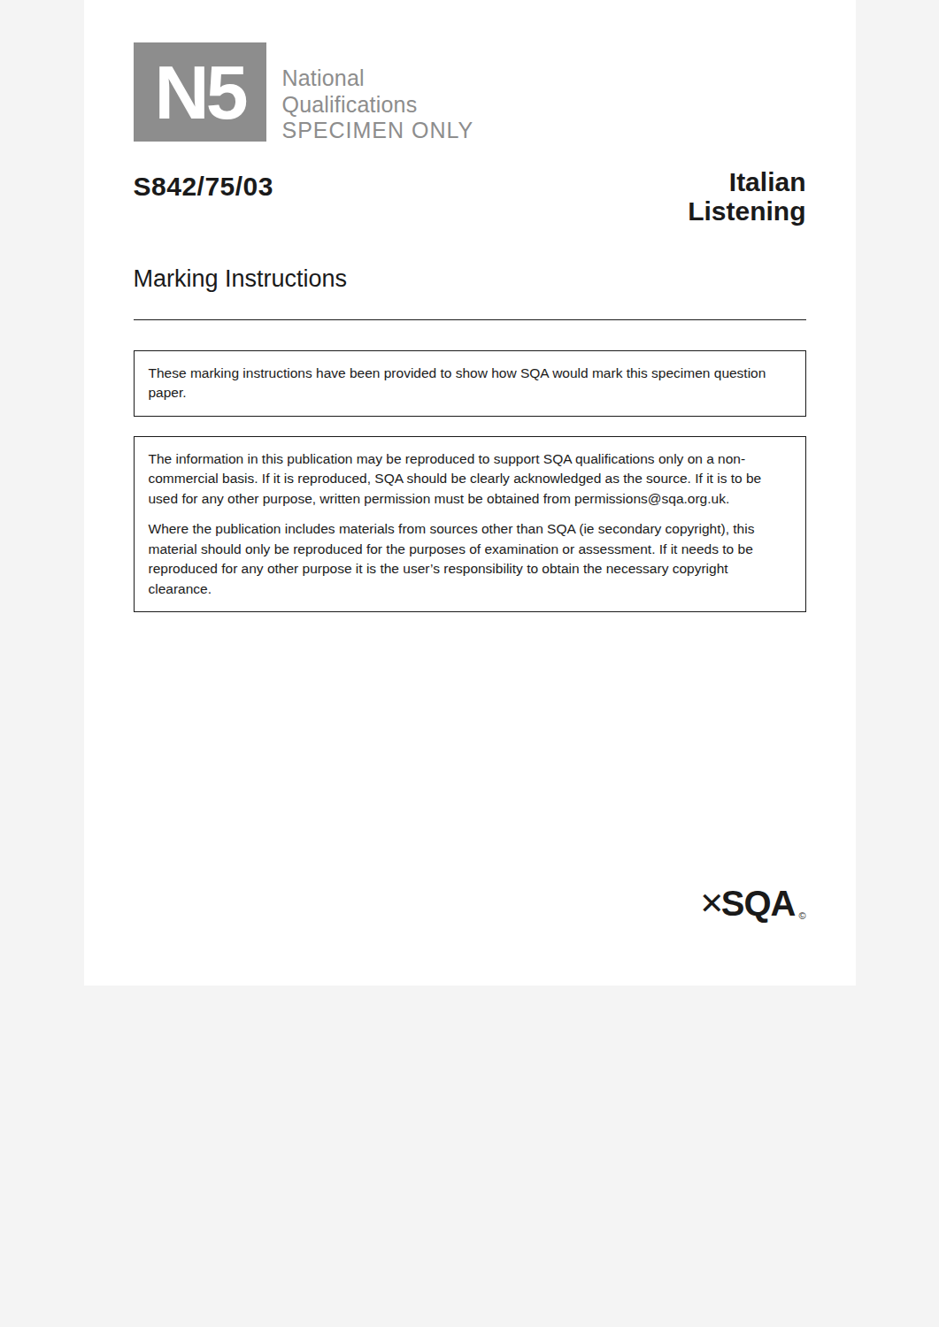N5
National
Qualifications
SPECIMEN ONLY
S842/75/03
Italian
Listening
Marking Instructions
These marking instructions have been provided to show how SQA would mark this specimen question paper.
The information in this publication may be reproduced to support SQA qualifications only on a non-commercial basis. If it is reproduced, SQA should be clearly acknowledged as the source. If it is to be used for any other purpose, written permission must be obtained from permissions@sqa.org.uk.
Where the publication includes materials from sources other than SQA (ie secondary copyright), this material should only be reproduced for the purposes of examination or assessment. If it needs to be reproduced for any other purpose it is the user’s responsibility to obtain the necessary copyright clearance.
✕SQA
©